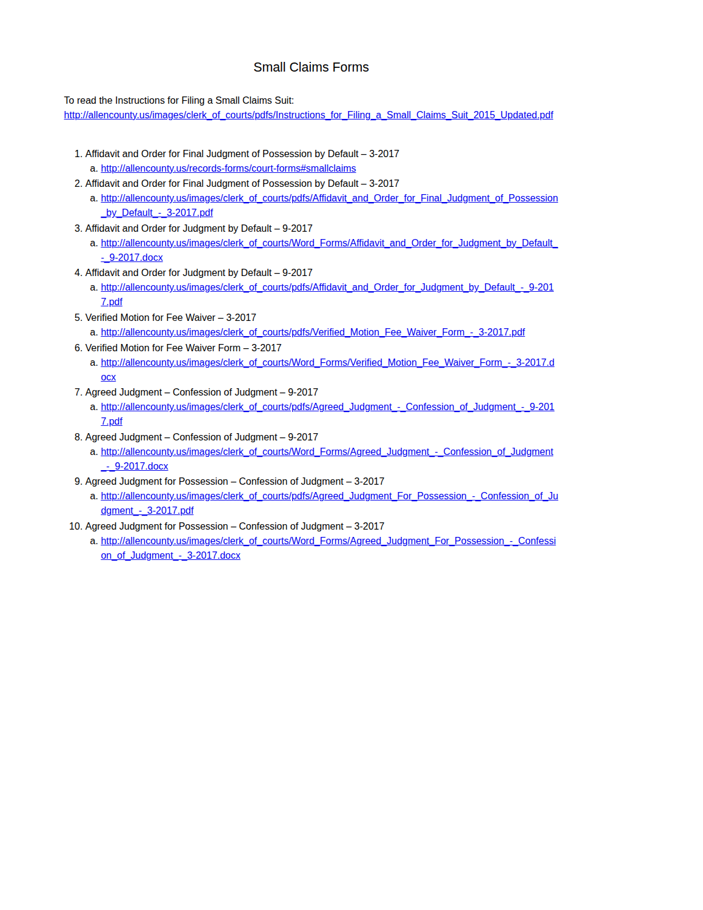Small Claims Forms
To read the Instructions for Filing a Small Claims Suit:
http://allencounty.us/images/clerk_of_courts/pdfs/Instructions_for_Filing_a_Small_Claims_Suit_2015_Updated.pdf
Affidavit and Order for Final Judgment of Possession by Default – 3-2017
http://allencounty.us/records-forms/court-forms#smallclaims
Affidavit and Order for Final Judgment of Possession by Default – 3-2017
http://allencounty.us/images/clerk_of_courts/pdfs/Affidavit_and_Order_for_Final_Judgment_of_Possession_by_Default_-_3-2017.pdf
Affidavit and Order for Judgment by Default – 9-2017
http://allencounty.us/images/clerk_of_courts/Word_Forms/Affidavit_and_Order_for_Judgment_by_Default_-_9-2017.docx
Affidavit and Order for Judgment by Default – 9-2017
http://allencounty.us/images/clerk_of_courts/pdfs/Affidavit_and_Order_for_Judgment_by_Default_-_9-2017.pdf
Verified Motion for Fee Waiver – 3-2017
http://allencounty.us/images/clerk_of_courts/pdfs/Verified_Motion_Fee_Waiver_Form_-_3-2017.pdf
Verified Motion for Fee Waiver Form – 3-2017
http://allencounty.us/images/clerk_of_courts/Word_Forms/Verified_Motion_Fee_Waiver_Form_-_3-2017.docx
Agreed Judgment – Confession of Judgment – 9-2017
http://allencounty.us/images/clerk_of_courts/pdfs/Agreed_Judgment_-_Confession_of_Judgment_-_9-2017.pdf
Agreed Judgment – Confession of Judgment – 9-2017
http://allencounty.us/images/clerk_of_courts/Word_Forms/Agreed_Judgment_-_Confession_of_Judgment_-_9-2017.docx
Agreed Judgment for Possession – Confession of Judgment – 3-2017
http://allencounty.us/images/clerk_of_courts/pdfs/Agreed_Judgment_For_Possession_-_Confession_of_Judgment_-_3-2017.pdf
Agreed Judgment for Possession – Confession of Judgment – 3-2017
http://allencounty.us/images/clerk_of_courts/Word_Forms/Agreed_Judgment_For_Possession_-_Confession_of_Judgment_-_3-2017.docx